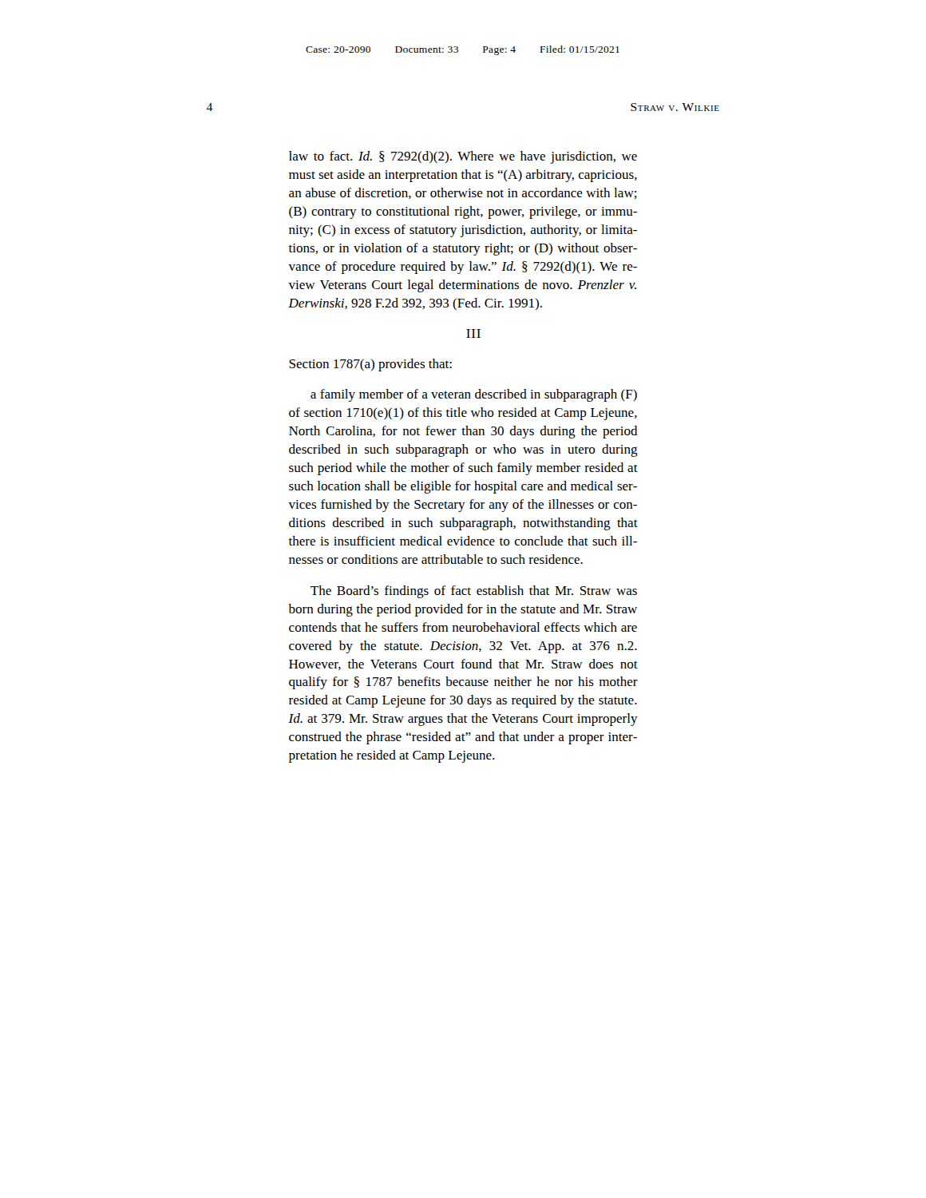Case: 20-2090 Document: 33 Page: 4 Filed: 01/15/2021
4
Straw v. Wilkie
law to fact. Id. § 7292(d)(2). Where we have jurisdiction, we must set aside an interpretation that is “(A) arbitrary, capricious, an abuse of discretion, or otherwise not in accordance with law; (B) contrary to constitutional right, power, privilege, or immunity; (C) in excess of statutory jurisdiction, authority, or limitations, or in violation of a statutory right; or (D) without observance of procedure required by law.” Id. § 7292(d)(1). We review Veterans Court legal determinations de novo. Prenzler v. Derwinski, 928 F.2d 392, 393 (Fed. Cir. 1991).
III
Section 1787(a) provides that:
a family member of a veteran described in subparagraph (F) of section 1710(e)(1) of this title who resided at Camp Lejeune, North Carolina, for not fewer than 30 days during the period described in such subparagraph or who was in utero during such period while the mother of such family member resided at such location shall be eligible for hospital care and medical services furnished by the Secretary for any of the illnesses or conditions described in such subparagraph, notwithstanding that there is insufficient medical evidence to conclude that such illnesses or conditions are attributable to such residence.
The Board’s findings of fact establish that Mr. Straw was born during the period provided for in the statute and Mr. Straw contends that he suffers from neurobehavioral effects which are covered by the statute. Decision, 32 Vet. App. at 376 n.2. However, the Veterans Court found that Mr. Straw does not qualify for § 1787 benefits because neither he nor his mother resided at Camp Lejeune for 30 days as required by the statute. Id. at 379. Mr. Straw argues that the Veterans Court improperly construed the phrase “resided at” and that under a proper interpretation he resided at Camp Lejeune.